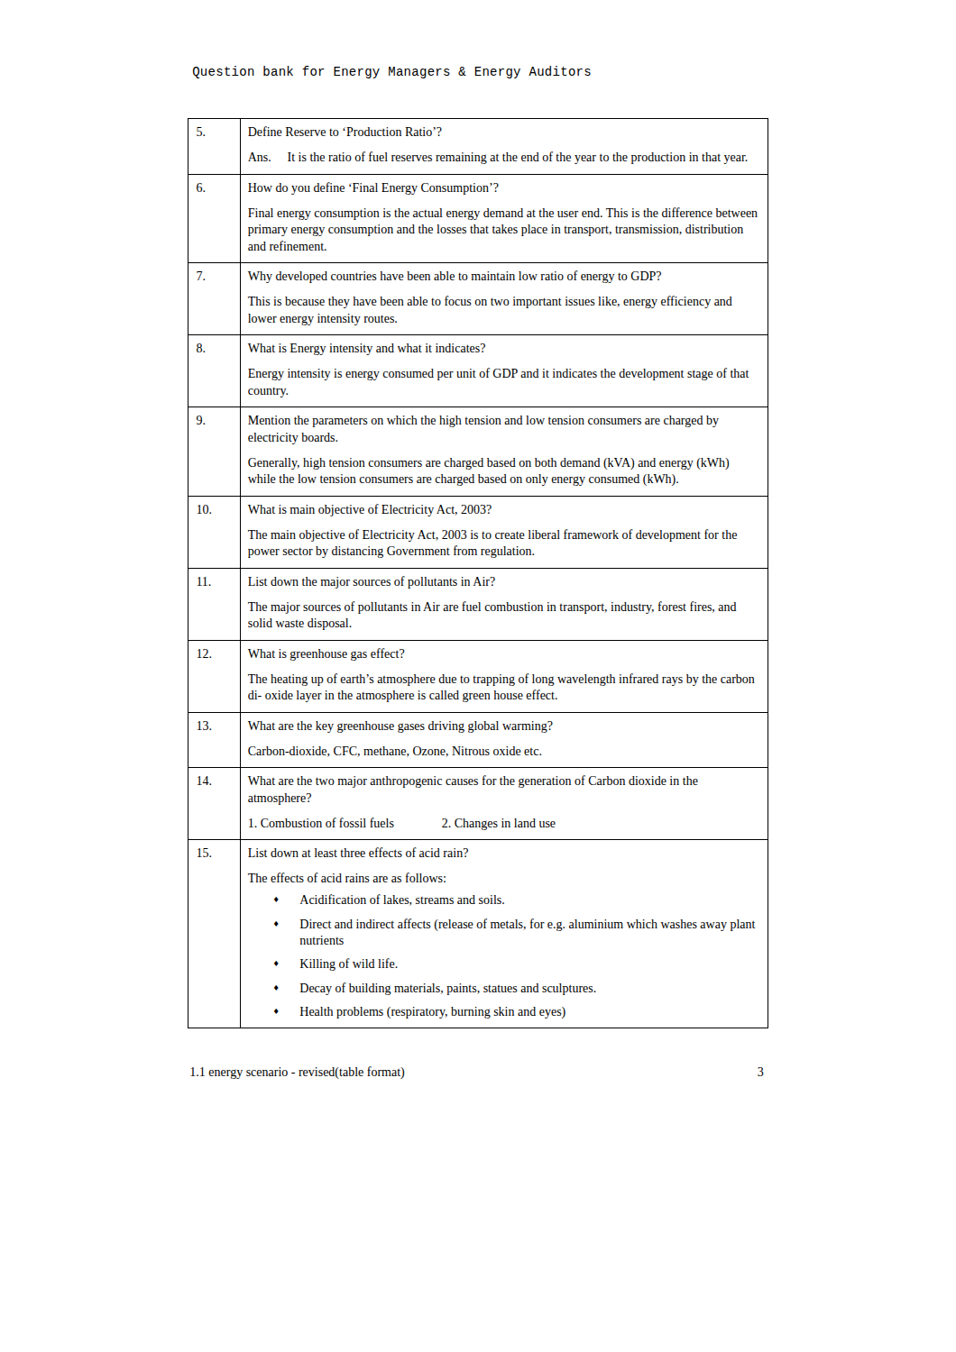Question bank for Energy Managers & Energy Auditors
| 5. | Define Reserve to ‘Production Ratio’? Ans. It is the ratio of fuel reserves remaining at the end of the year to the production in that year. |
| 6. | How do you define ‘Final Energy Consumption’? Final energy consumption is the actual energy demand at the user end. This is the difference between primary energy consumption and the losses that takes place in transport, transmission, distribution and refinement. |
| 7. | Why developed countries have been able to maintain low ratio of energy to GDP? This is because they have been able to focus on two important issues like, energy efficiency and lower energy intensity routes. |
| 8. | What is Energy intensity and what it indicates? Energy intensity is energy consumed per unit of GDP and it indicates the development stage of that country. |
| 9. | Mention the parameters on which the high tension and low tension consumers are charged by electricity boards. Generally, high tension consumers are charged based on both demand (kVA) and energy (kWh) while the low tension consumers are charged based on only energy consumed (kWh). |
| 10. | What is main objective of Electricity Act, 2003? The main objective of Electricity Act, 2003 is to create liberal framework of development for the power sector by distancing Government from regulation. |
| 11. | List down the major sources of pollutants in Air? The major sources of pollutants in Air are fuel combustion in transport, industry, forest fires, and solid waste disposal. |
| 12. | What is greenhouse gas effect? The heating up of earth’s atmosphere due to trapping of long wavelength infrared rays by the carbon di- oxide layer in the atmosphere is called green house effect. |
| 13. | What are the key greenhouse gases driving global warming? Carbon-dioxide, CFC, methane, Ozone, Nitrous oxide etc. |
| 14. | What are the two major anthropogenic causes for the generation of Carbon dioxide in the atmosphere? 1. Combustion of fossil fuels 2. Changes in land use |
| 15. | List down at least three effects of acid rain? The effects of acid rains are as follows: Acidification of lakes, streams and soils. Direct and indirect affects (release of metals, for e.g. aluminium which washes away plant nutrients Killing of wild life. Decay of building materials, paints, statues and sculptures. Health problems (respiratory, burning skin and eyes) |
1.1 energy scenario - revised(table format) 3